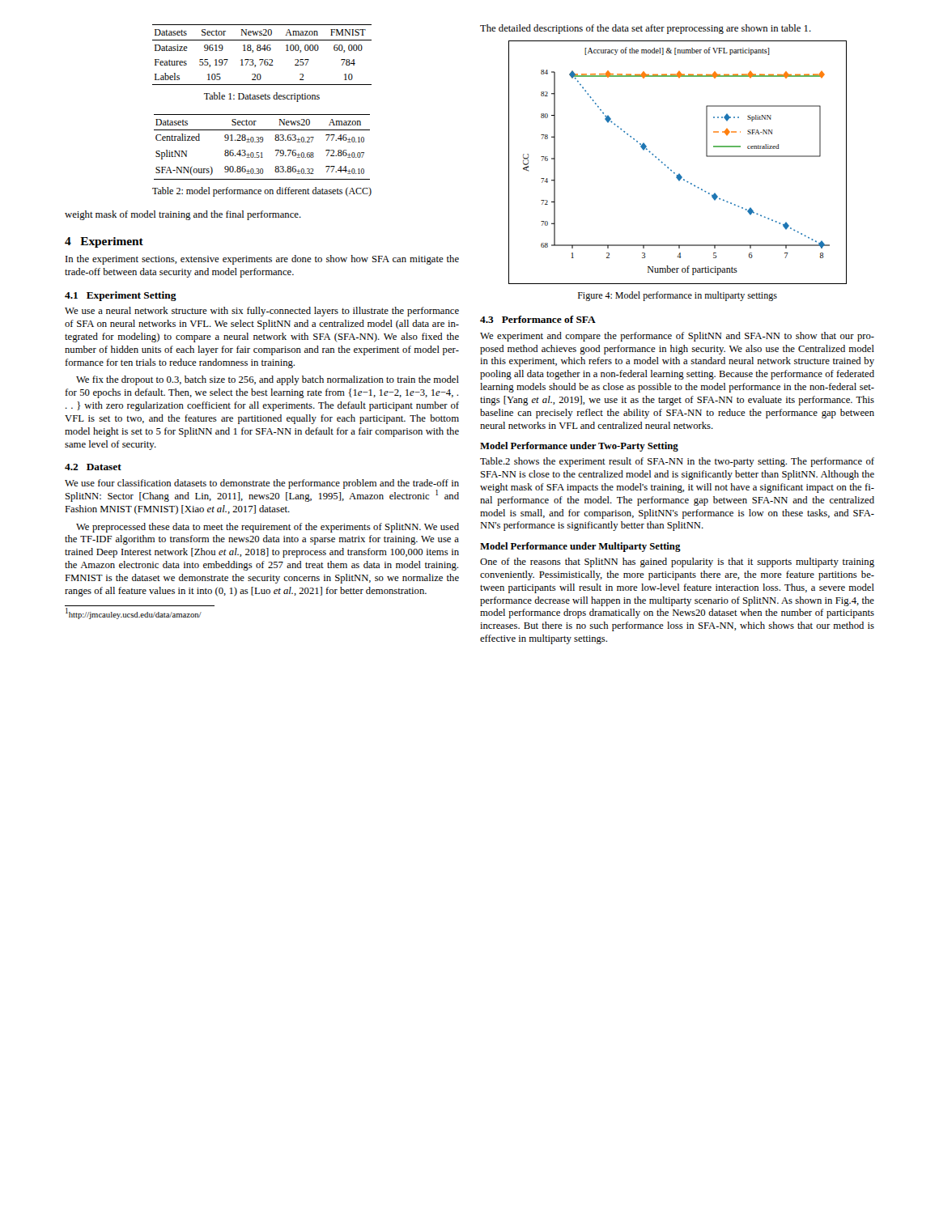| Datasets | Sector | News20 | Amazon | FMNIST |
| --- | --- | --- | --- | --- |
| Datasize | 9619 | 18, 846 | 100, 000 | 60, 000 |
| Features | 55, 197 | 173, 762 | 257 | 784 |
| Labels | 105 | 20 | 2 | 10 |
Table 1: Datasets descriptions
| Datasets | Sector | News20 | Amazon |
| --- | --- | --- | --- |
| Centralized | 91.28 ±0.39 | 83.63 ±0.27 | 77.46 ±0.10 |
| SplitNN | 86.43 ±0.51 | 79.76 ±0.68 | 72.86 ±0.07 |
| SFA-NN(ours) | 90.86 ±0.30 | 83.86 ±0.32 | 77.44 ±0.10 |
Table 2: model performance on different datasets (ACC)
weight mask of model training and the final performance.
4 Experiment
In the experiment sections, extensive experiments are done to show how SFA can mitigate the trade-off between data security and model performance.
4.1 Experiment Setting
We use a neural network structure with six fully-connected layers to illustrate the performance of SFA on neural networks in VFL. We select SplitNN and a centralized model (all data are integrated for modeling) to compare a neural network with SFA (SFA-NN). We also fixed the number of hidden units of each layer for fair comparison and ran the experiment of model performance for ten trials to reduce randomness in training.
We fix the dropout to 0.3, batch size to 256, and apply batch normalization to train the model for 50 epochs in default. Then, we select the best learning rate from {1e−1, 1e−2, 1e−3, 1e−4, . . . } with zero regularization coefficient for all experiments. The default participant number of VFL is set to two, and the features are partitioned equally for each participant. The bottom model height is set to 5 for SplitNN and 1 for SFA-NN in default for a fair comparison with the same level of security.
4.2 Dataset
We use four classification datasets to demonstrate the performance problem and the trade-off in SplitNN: Sector [Chang and Lin, 2011], news20 [Lang, 1995], Amazon electronic 1 and Fashion MNIST (FMNIST) [Xiao et al., 2017] dataset.
We preprocessed these data to meet the requirement of the experiments of SplitNN. We used the TF-IDF algorithm to transform the news20 data into a sparse matrix for training. We use a trained Deep Interest network [Zhou et al., 2018] to preprocess and transform 100,000 items in the Amazon electronic data into embeddings of 257 and treat them as data in model training. FMNIST is the dataset we demonstrate the security concerns in SplitNN, so we normalize the ranges of all feature values in it into (0, 1) as [Luo et al., 2021] for better demonstration.
1http://jmcauley.ucsd.edu/data/amazon/
The detailed descriptions of the data set after preprocessing are shown in table 1.
[Accuracy of the model] & [number of VFL participants]
68 70 72 74 76 78 80 82 84 1 2 3 4 5 6 7 8 ACC SplitNN SFA-NN centralized Number of participants
Figure 4: Model performance in multiparty settings
4.3 Performance of SFA
We experiment and compare the performance of SplitNN and SFA-NN to show that our proposed method achieves good performance in high security. We also use the Centralized model in this experiment, which refers to a model with a standard neural network structure trained by pooling all data together in a non-federal learning setting. Because the performance of federated learning models should be as close as possible to the model performance in the non-federal settings [Yang et al., 2019], we use it as the target of SFA-NN to evaluate its performance. This baseline can precisely reflect the ability of SFA-NN to reduce the performance gap between neural networks in VFL and centralized neural networks.
Model Performance under Two-Party Setting
Table.2 shows the experiment result of SFA-NN in the two-party setting. The performance of SFA-NN is close to the centralized model and is significantly better than SplitNN. Although the weight mask of SFA impacts the model's training, it will not have a significant impact on the final performance of the model. The performance gap between SFA-NN and the centralized model is small, and for comparison, SplitNN's performance is low on these tasks, and SFA-NN's performance is significantly better than SplitNN.
Model Performance under Multiparty Setting
One of the reasons that SplitNN has gained popularity is that it supports multiparty training conveniently. Pessimistically, the more participants there are, the more feature partitions between participants will result in more low-level feature interaction loss. Thus, a severe model performance decrease will happen in the multiparty scenario of SplitNN. As shown in Fig.4, the model performance drops dramatically on the News20 dataset when the number of participants increases. But there is no such performance loss in SFA-NN, which shows that our method is effective in multiparty settings.